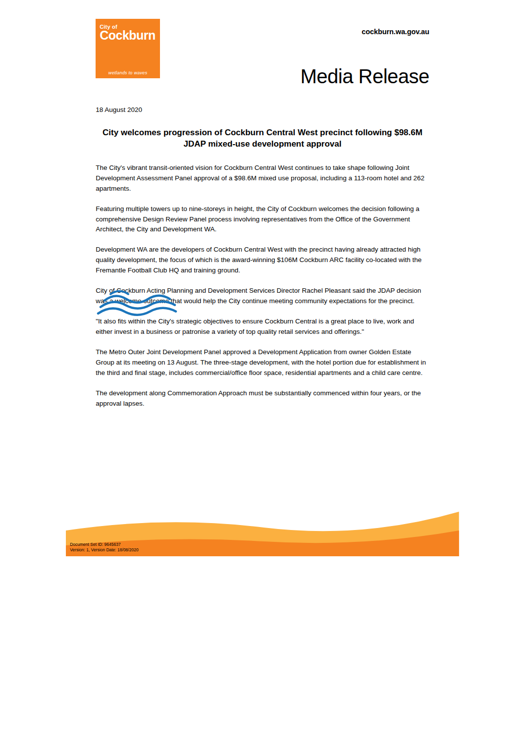City of
Cockburn
wetlands to waves
cockburn.wa.gov.au
Media Release
18 August 2020
City welcomes progression of Cockburn Central West precinct following $98.6M JDAP mixed-use development approval
The City's vibrant transit-oriented vision for Cockburn Central West continues to take shape following Joint Development Assessment Panel approval of a $98.6M mixed use proposal, including a 113-room hotel and 262 apartments.
Featuring multiple towers up to nine-storeys in height, the City of Cockburn welcomes the decision following a comprehensive Design Review Panel process involving representatives from the Office of the Government Architect, the City and Development WA.
Development WA are the developers of Cockburn Central West with the precinct having already attracted high quality development, the focus of which is the award-winning $106M Cockburn ARC facility co-located with the Fremantle Football Club HQ and training ground.
City of Cockburn Acting Planning and Development Services Director Rachel Pleasant said the JDAP decision was a welcome outcome that would help the City continue meeting community expectations for the precinct.
"It also fits within the City's strategic objectives to ensure Cockburn Central is a great place to live, work and either invest in a business or patronise a variety of top quality retail services and offerings."
The Metro Outer Joint Development Panel approved a Development Application from owner Golden Estate Group at its meeting on 13 August. The three-stage development, with the hotel portion due for establishment in the third and final stage, includes commercial/office floor space, residential apartments and a child care centre.
The development along Commemoration Approach must be substantially commenced within four years, or the approval lapses.
Document Set ID: 9645637
Version: 1, Version Date: 18/08/2020